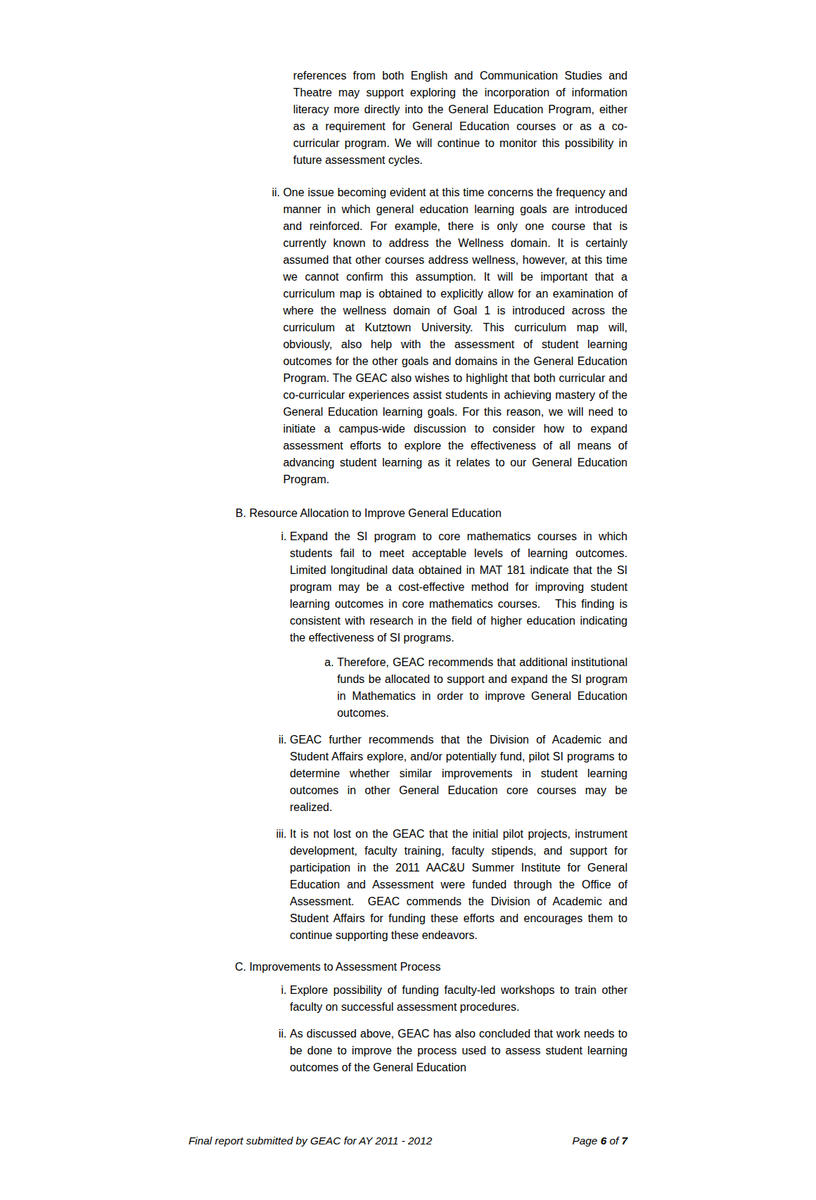references from both English and Communication Studies and Theatre may support exploring the incorporation of information literacy more directly into the General Education Program, either as a requirement for General Education courses or as a co-curricular program. We will continue to monitor this possibility in future assessment cycles.
One issue becoming evident at this time concerns the frequency and manner in which general education learning goals are introduced and reinforced. For example, there is only one course that is currently known to address the Wellness domain. It is certainly assumed that other courses address wellness, however, at this time we cannot confirm this assumption. It will be important that a curriculum map is obtained to explicitly allow for an examination of where the wellness domain of Goal 1 is introduced across the curriculum at Kutztown University. This curriculum map will, obviously, also help with the assessment of student learning outcomes for the other goals and domains in the General Education Program. The GEAC also wishes to highlight that both curricular and co-curricular experiences assist students in achieving mastery of the General Education learning goals. For this reason, we will need to initiate a campus-wide discussion to consider how to expand assessment efforts to explore the effectiveness of all means of advancing student learning as it relates to our General Education Program.
Resource Allocation to Improve General Education
Expand the SI program to core mathematics courses in which students fail to meet acceptable levels of learning outcomes. Limited longitudinal data obtained in MAT 181 indicate that the SI program may be a cost-effective method for improving student learning outcomes in core mathematics courses. This finding is consistent with research in the field of higher education indicating the effectiveness of SI programs.
Therefore, GEAC recommends that additional institutional funds be allocated to support and expand the SI program in Mathematics in order to improve General Education outcomes.
GEAC further recommends that the Division of Academic and Student Affairs explore, and/or potentially fund, pilot SI programs to determine whether similar improvements in student learning outcomes in other General Education core courses may be realized.
It is not lost on the GEAC that the initial pilot projects, instrument development, faculty training, faculty stipends, and support for participation in the 2011 AAC&U Summer Institute for General Education and Assessment were funded through the Office of Assessment. GEAC commends the Division of Academic and Student Affairs for funding these efforts and encourages them to continue supporting these endeavors.
Improvements to Assessment Process
Explore possibility of funding faculty-led workshops to train other faculty on successful assessment procedures.
As discussed above, GEAC has also concluded that work needs to be done to improve the process used to assess student learning outcomes of the General Education
Final report submitted by GEAC for AY 2011 - 2012
Page 6 of 7